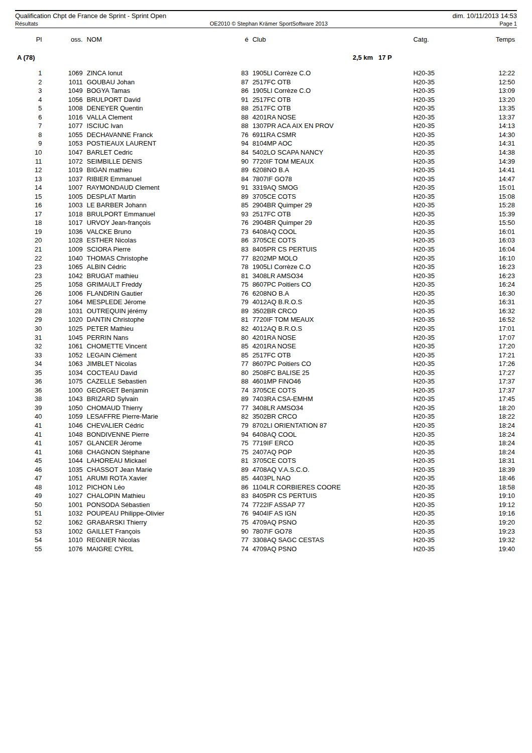Qualification Chpt de France de Sprint - Sprint Open
dim. 10/11/2013 14:53
Résultats
OE2010 © Stephan Krämer SportSoftware 2013
Page 1
| Pl | oss. | NOM | é | Club | Catg. | Temps |
| --- | --- | --- | --- | --- | --- | --- |
| A (78) | 2,5 km 17 P |
| 1 | 1069 | ZINCA Ionut | 83 | 1905LI Corrèze C.O | H20-35 | 12:22 |
| 2 | 1011 | GOUBAU Johan | 87 | 2517FC OTB | H20-35 | 12:50 |
| 3 | 1049 | BOGYA Tamas | 86 | 1905LI Corrèze C.O | H20-35 | 13:09 |
| 4 | 1056 | BRULPORT David | 91 | 2517FC OTB | H20-35 | 13:20 |
| 5 | 1008 | DENEYER Quentin | 88 | 2517FC OTB | H20-35 | 13:35 |
| 6 | 1016 | VALLA Clement | 88 | 4201RA NOSE | H20-35 | 13:37 |
| 7 | 1077 | ISCIUC Ivan | 88 | 1307PR ACA AIX EN PROV | H20-35 | 14:13 |
| 8 | 1055 | DECHAVANNE Franck | 76 | 6911RA CSMR | H20-35 | 14:30 |
| 9 | 1053 | POSTIEAUX LAURENT | 94 | 8104MP AOC | H20-35 | 14:31 |
| 10 | 1047 | BARLET Cedric | 84 | 5402LO SCAPA NANCY | H20-35 | 14:38 |
| 11 | 1072 | SEIMBILLE DENIS | 90 | 7720IF TOM MEAUX | H20-35 | 14:39 |
| 12 | 1019 | BIGAN mathieu | 89 | 6208NO B.A | H20-35 | 14:41 |
| 13 | 1037 | RIBIER Emmanuel | 84 | 7807IF GO78 | H20-35 | 14:47 |
| 14 | 1007 | RAYMONDAUD Clement | 91 | 3319AQ SMOG | H20-35 | 15:01 |
| 15 | 1005 | DESPLAT Martin | 89 | 3705CE COTS | H20-35 | 15:08 |
| 16 | 1003 | LE BARBER Johann | 85 | 2904BR Quimper 29 | H20-35 | 15:28 |
| 17 | 1018 | BRULPORT Emmanuel | 93 | 2517FC OTB | H20-35 | 15:39 |
| 18 | 1017 | URVOY Jean-françois | 76 | 2904BR Quimper 29 | H20-35 | 15:50 |
| 19 | 1036 | VALCKE Bruno | 73 | 6408AQ COOL | H20-35 | 16:01 |
| 20 | 1028 | ESTHER Nicolas | 86 | 3705CE COTS | H20-35 | 16:03 |
| 21 | 1009 | SCIORA Pierre | 83 | 8405PR CS PERTUIS | H20-35 | 16:04 |
| 22 | 1040 | THOMAS Christophe | 77 | 8202MP MOLO | H20-35 | 16:10 |
| 23 | 1065 | ALBIN Cédric | 78 | 1905LI Corrèze C.O | H20-35 | 16:23 |
| 23 | 1042 | BRUGAT mathieu | 81 | 3408LR AMSO34 | H20-35 | 16:23 |
| 25 | 1058 | GRIMAULT Freddy | 75 | 8607PC Poitiers CO | H20-35 | 16:24 |
| 26 | 1006 | FLANDRIN Gautier | 76 | 6208NO B.A | H20-35 | 16:30 |
| 27 | 1064 | MESPLEDE Jérome | 79 | 4012AQ B.R.O.S | H20-35 | 16:31 |
| 28 | 1031 | OUTREQUIN jérémy | 89 | 3502BR CRCO | H20-35 | 16:32 |
| 29 | 1020 | DANTIN Christophe | 81 | 7720IF TOM MEAUX | H20-35 | 16:52 |
| 30 | 1025 | PETER Mathieu | 82 | 4012AQ B.R.O.S | H20-35 | 17:01 |
| 31 | 1045 | PERRIN Nans | 80 | 4201RA NOSE | H20-35 | 17:07 |
| 32 | 1061 | CHOMETTE Vincent | 85 | 4201RA NOSE | H20-35 | 17:20 |
| 33 | 1052 | LEGAIN Clément | 85 | 2517FC OTB | H20-35 | 17:21 |
| 34 | 1063 | JIMBLET Nicolas | 77 | 8607PC Poitiers CO | H20-35 | 17:26 |
| 35 | 1034 | COCTEAU David | 80 | 2508FC BALISE 25 | H20-35 | 17:27 |
| 36 | 1075 | CAZELLE Sebastien | 88 | 4601MP FiNO46 | H20-35 | 17:37 |
| 36 | 1000 | GEORGET Benjamin | 74 | 3705CE COTS | H20-35 | 17:37 |
| 38 | 1043 | BRIZARD Sylvain | 89 | 7403RA CSA-EMHM | H20-35 | 17:45 |
| 39 | 1050 | CHOMAUD Thierry | 77 | 3408LR AMSO34 | H20-35 | 18:20 |
| 40 | 1059 | LESAFFRE Pierre-Marie | 82 | 3502BR CRCO | H20-35 | 18:22 |
| 41 | 1046 | CHEVALIER Cédric | 79 | 8702LI ORIENTATION 87 | H20-35 | 18:24 |
| 41 | 1048 | BONDIVENNE Pierre | 94 | 6408AQ COOL | H20-35 | 18:24 |
| 41 | 1057 | GLANCER Jérome | 75 | 7719IF ERCO | H20-35 | 18:24 |
| 41 | 1068 | CHAGNON Stéphane | 75 | 2407AQ POP | H20-35 | 18:24 |
| 45 | 1044 | LAHOREAU Mickael | 81 | 3705CE COTS | H20-35 | 18:31 |
| 46 | 1035 | CHASSOT Jean Marie | 89 | 4708AQ V.A.S.C.O. | H20-35 | 18:39 |
| 47 | 1051 | ARUMI ROTA Xavier | 85 | 4403PL NAO | H20-35 | 18:46 |
| 48 | 1012 | PICHON Léo | 86 | 1104LR CORBIERES COORE | H20-35 | 18:58 |
| 49 | 1027 | CHALOPIN Mathieu | 83 | 8405PR CS PERTUIS | H20-35 | 19:10 |
| 50 | 1001 | PONSODA Sébastien | 74 | 7722IF ASSAP 77 | H20-35 | 19:12 |
| 51 | 1032 | POUPEAU Philippe-Olivier | 76 | 9404IF AS IGN | H20-35 | 19:16 |
| 52 | 1062 | GRABARSKI Thierry | 75 | 4709AQ PSNO | H20-35 | 19:20 |
| 53 | 1002 | GAILLET François | 90 | 7807IF GO78 | H20-35 | 19:23 |
| 54 | 1010 | REGNIER Nicolas | 77 | 3308AQ SAGC CESTAS | H20-35 | 19:32 |
| 55 | 1076 | MAIGRE CYRIL | 74 | 4709AQ PSNO | H20-35 | 19:40 |